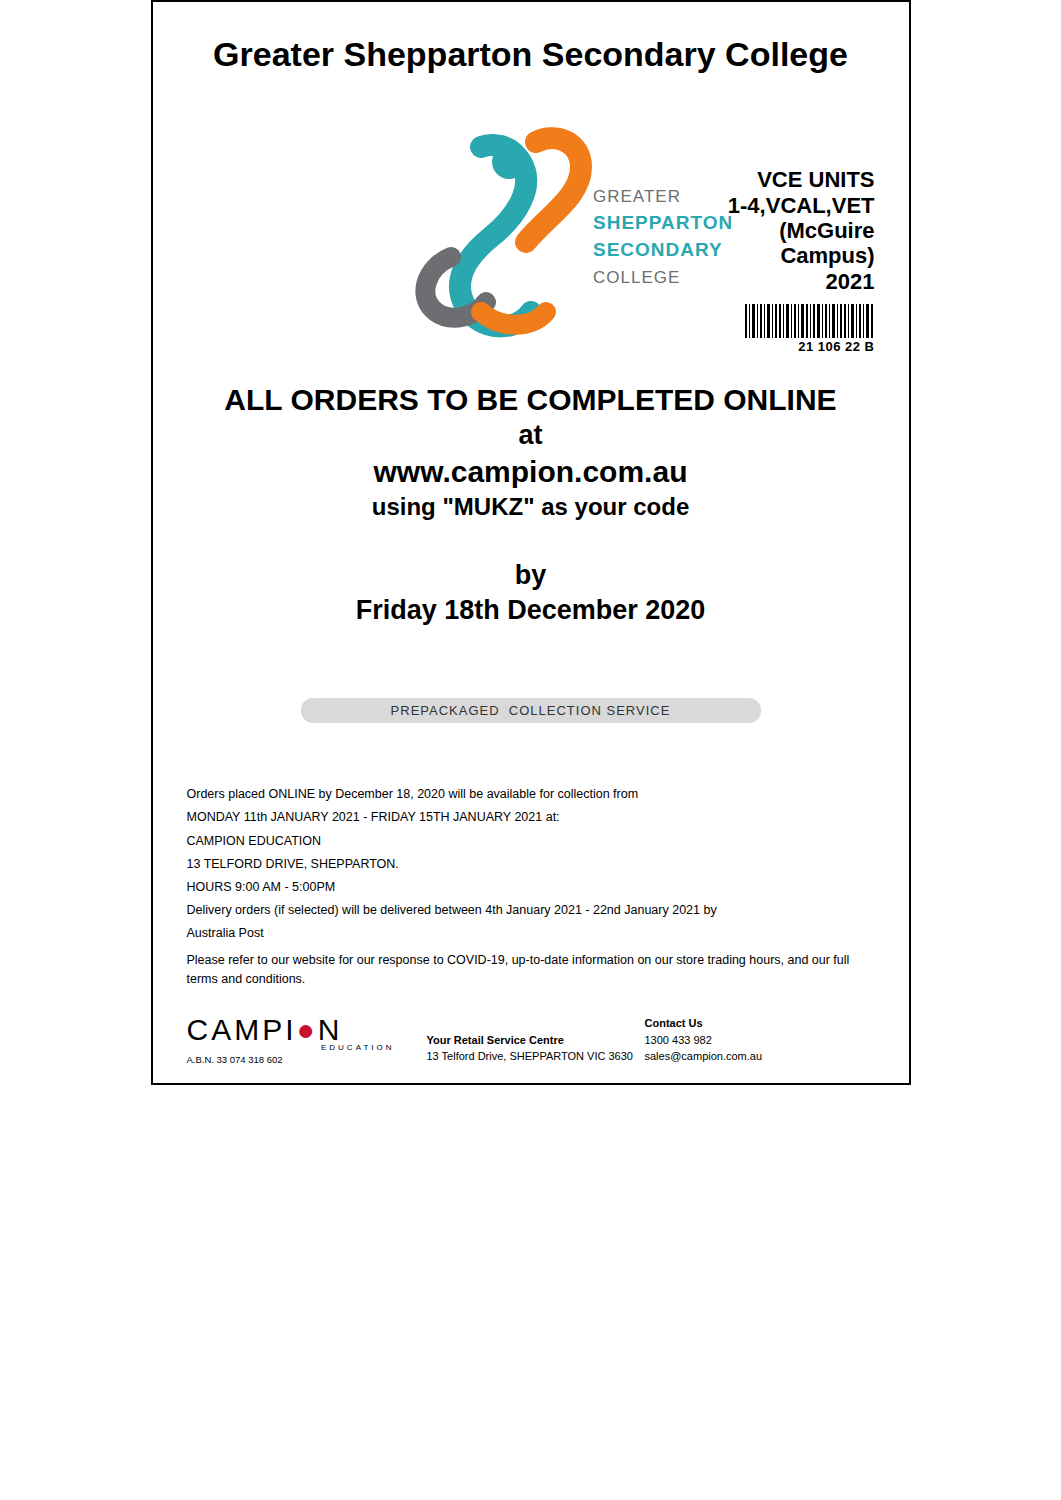Greater Shepparton Secondary College
GREATER SHEPPARTON SECONDARY COLLEGE
VCE UNITS
1-4,VCAL,VET
(McGuire
Campus)
2021
21 106 22 B
ALL ORDERS TO BE COMPLETED ONLINE
at
www.campion.com.au
using "MUKZ" as your code
by
Friday 18th December 2020
PREPACKAGED COLLECTION SERVICE
Orders placed ONLINE by December 18, 2020 will be available for collection from
MONDAY 11th JANUARY 2021 - FRIDAY 15TH JANUARY 2021 at:
CAMPION EDUCATION
13 TELFORD DRIVE, SHEPPARTON.
HOURS 9:00 AM - 5:00PM
Delivery orders (if selected) will be delivered between 4th January 2021 - 22nd January 2021 by
Australia Post
Please refer to our website for our response to COVID-19, up-to-date information on our store trading hours, and our full terms and conditions.
CAMPI●N
EDUCATION
A.B.N. 33 074 318 602
Your Retail Service Centre
13 Telford Drive, SHEPPARTON VIC 3630
Contact Us
1300 433 982
sales@campion.com.au